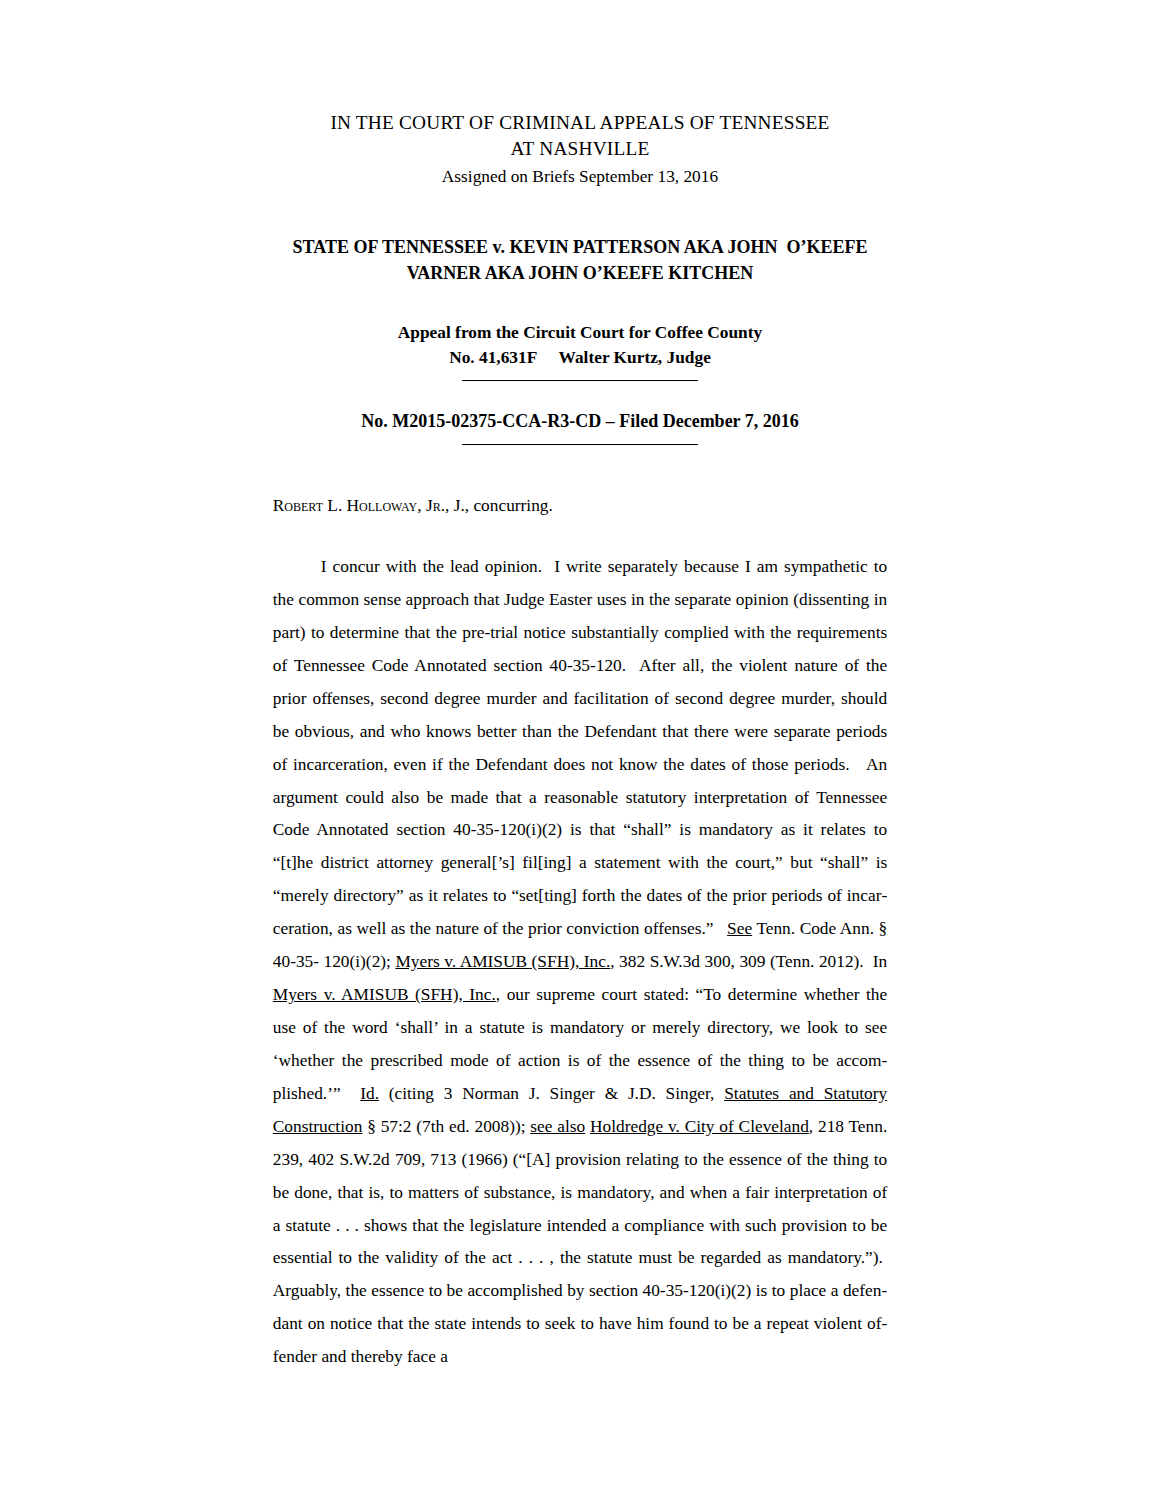IN THE COURT OF CRIMINAL APPEALS OF TENNESSEE
AT NASHVILLE
Assigned on Briefs September 13, 2016
STATE OF TENNESSEE v. KEVIN PATTERSON AKA JOHN O’KEEFE
VARNER AKA JOHN O’KEEFE KITCHEN
Appeal from the Circuit Court for Coffee County
No. 41,631F Walter Kurtz, Judge
No. M2015-02375-CCA-R3-CD – Filed December 7, 2016
Robert L. Holloway, Jr., J., concurring.
I concur with the lead opinion. I write separately because I am sympathetic to the common sense approach that Judge Easter uses in the separate opinion (dissenting in part) to determine that the pre-trial notice substantially complied with the requirements of Tennessee Code Annotated section 40-35-120. After all, the violent nature of the prior offenses, second degree murder and facilitation of second degree murder, should be obvious, and who knows better than the Defendant that there were separate periods of incarceration, even if the Defendant does not know the dates of those periods. An argument could also be made that a reasonable statutory interpretation of Tennessee Code Annotated section 40-35-120(i)(2) is that “shall” is mandatory as it relates to “[t]he district attorney general[’s] fil[ing] a statement with the court,” but “shall” is “merely directory” as it relates to “set[ting] forth the dates of the prior periods of incarceration, as well as the nature of the prior conviction offenses.” See Tenn. Code Ann. § 40-35- 120(i)(2); Myers v. AMISUB (SFH), Inc., 382 S.W.3d 300, 309 (Tenn. 2012). In Myers v. AMISUB (SFH), Inc., our supreme court stated: “To determine whether the use of the word ‘shall’ in a statute is mandatory or merely directory, we look to see ‘whether the prescribed mode of action is of the essence of the thing to be accomplished.’” Id. (citing 3 Norman J. Singer & J.D. Singer, Statutes and Statutory Construction § 57:2 (7th ed. 2008)); see also Holdredge v. City of Cleveland, 218 Tenn. 239, 402 S.W.2d 709, 713 (1966) (“[A] provision relating to the essence of the thing to be done, that is, to matters of substance, is mandatory, and when a fair interpretation of a statute . . . shows that the legislature intended a compliance with such provision to be essential to the validity of the act . . . , the statute must be regarded as mandatory.”). Arguably, the essence to be accomplished by section 40-35-120(i)(2) is to place a defendant on notice that the state intends to seek to have him found to be a repeat violent offender and thereby face a